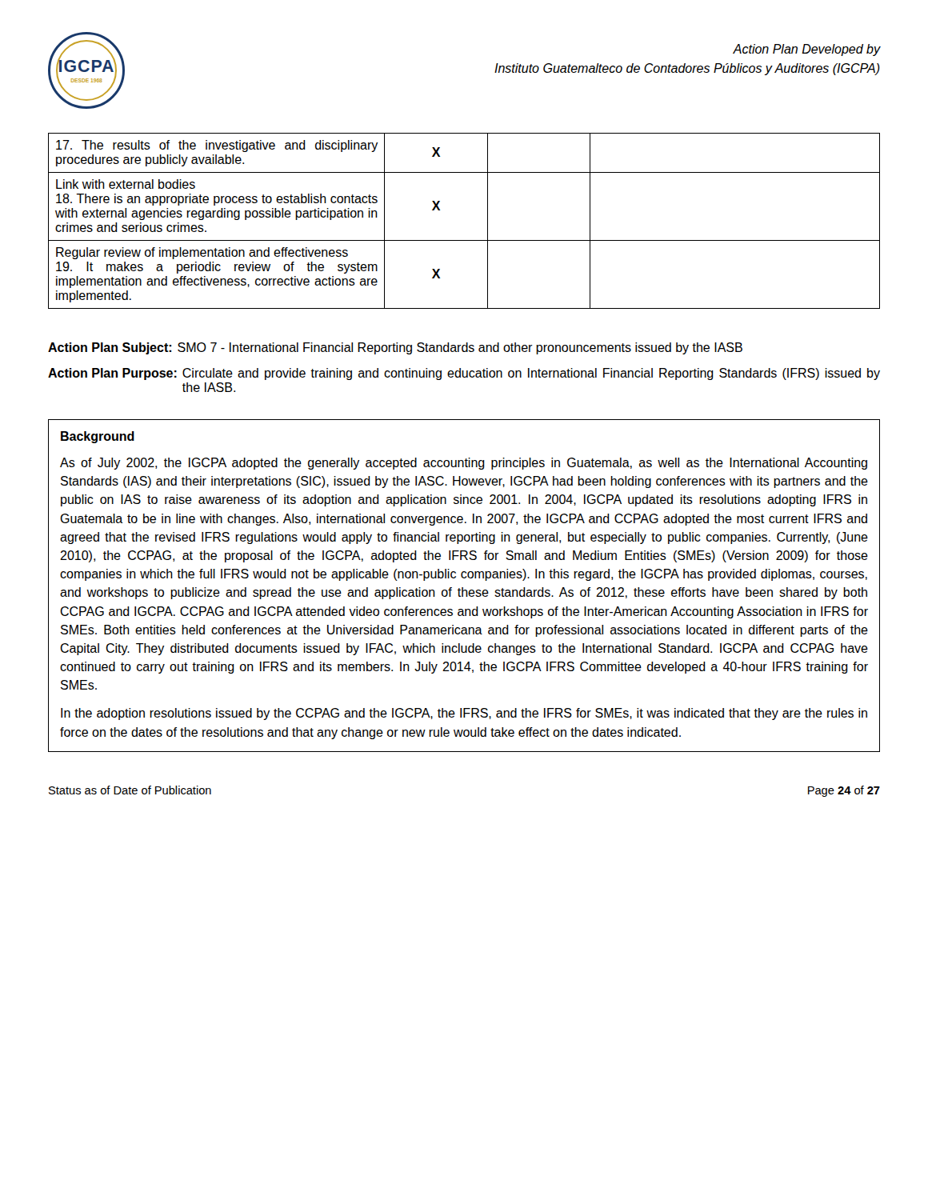IGCPA
DESDE 1968
Action Plan Developed by
Instituto Guatemalteco de Contadores Públicos y Auditores (IGCPA)
| 17. The results of the investigative and disciplinary procedures are publicly available. | X | | |
| Link with external bodies 18. There is an appropriate process to establish contacts with external agencies regarding possible participation in crimes and serious crimes. | X | | |
| Regular review of implementation and effectiveness 19. It makes a periodic review of the system implementation and effectiveness, corrective actions are implemented. | X | | |
Action Plan Subject:
SMO 7 - International Financial Reporting Standards and other pronouncements issued by the IASB
Action Plan Purpose:
Circulate and provide training and continuing education on International Financial Reporting Standards (IFRS) issued by the IASB.
Background
As of July 2002, the IGCPA adopted the generally accepted accounting principles in Guatemala, as well as the International Accounting Standards (IAS) and their interpretations (SIC), issued by the IASC. However, IGCPA had been holding conferences with its partners and the public on IAS to raise awareness of its adoption and application since 2001. In 2004, IGCPA updated its resolutions adopting IFRS in Guatemala to be in line with changes. Also, international convergence. In 2007, the IGCPA and CCPAG adopted the most current IFRS and agreed that the revised IFRS regulations would apply to financial reporting in general, but especially to public companies. Currently, (June 2010), the CCPAG, at the proposal of the IGCPA, adopted the IFRS for Small and Medium Entities (SMEs) (Version 2009) for those companies in which the full IFRS would not be applicable (non-public companies). In this regard, the IGCPA has provided diplomas, courses, and workshops to publicize and spread the use and application of these standards. As of 2012, these efforts have been shared by both CCPAG and IGCPA. CCPAG and IGCPA attended video conferences and workshops of the Inter-American Accounting Association in IFRS for SMEs. Both entities held conferences at the Universidad Panamericana and for professional associations located in different parts of the Capital City. They distributed documents issued by IFAC, which include changes to the International Standard. IGCPA and CCPAG have continued to carry out training on IFRS and its members. In July 2014, the IGCPA IFRS Committee developed a 40-hour IFRS training for SMEs.
In the adoption resolutions issued by the CCPAG and the IGCPA, the IFRS, and the IFRS for SMEs, it was indicated that they are the rules in force on the dates of the resolutions and that any change or new rule would take effect on the dates indicated.
Status as of Date of Publication
Page 24 of 27